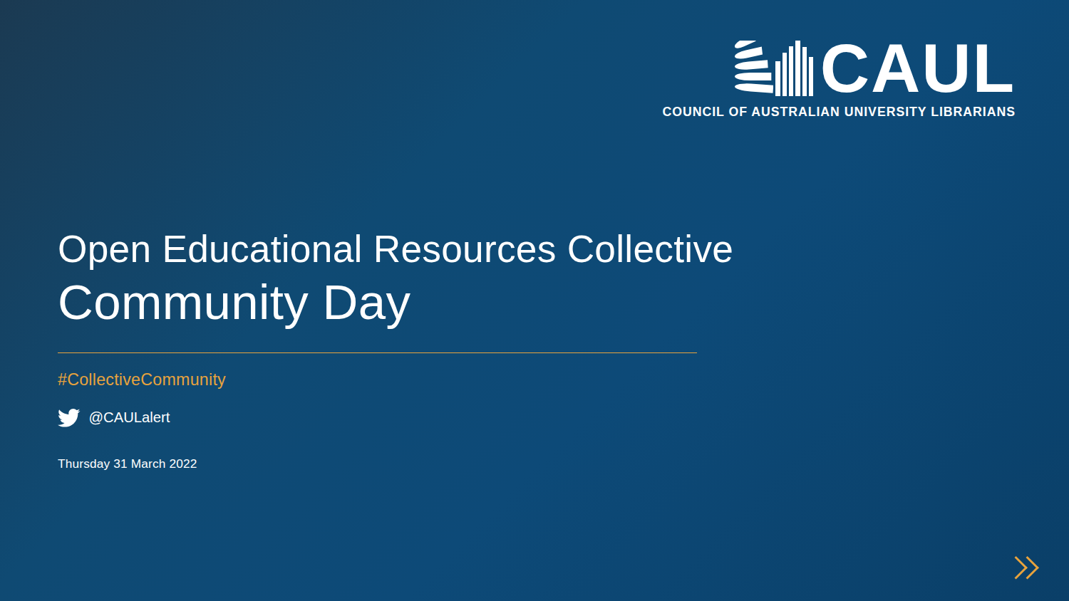CAUL
COUNCIL OF AUSTRALIAN UNIVERSITY LIBRARIANS
Open Educational Resources Collective Community Day
#CollectiveCommunity
@CAULalert
Thursday 31 March 2022